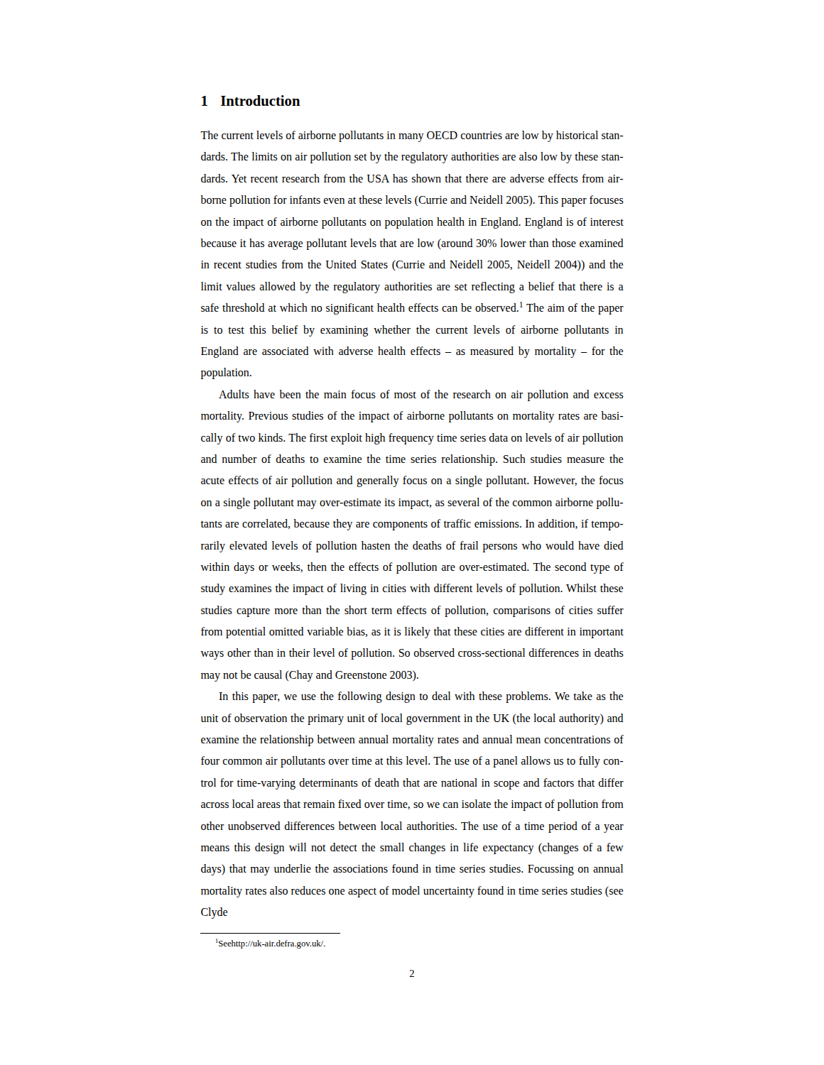1 Introduction
The current levels of airborne pollutants in many OECD countries are low by historical standards. The limits on air pollution set by the regulatory authorities are also low by these standards. Yet recent research from the USA has shown that there are adverse effects from airborne pollution for infants even at these levels (Currie and Neidell 2005). This paper focuses on the impact of airborne pollutants on population health in England. England is of interest because it has average pollutant levels that are low (around 30% lower than those examined in recent studies from the United States (Currie and Neidell 2005, Neidell 2004)) and the limit values allowed by the regulatory authorities are set reflecting a belief that there is a safe threshold at which no significant health effects can be observed.1 The aim of the paper is to test this belief by examining whether the current levels of airborne pollutants in England are associated with adverse health effects – as measured by mortality – for the population.
Adults have been the main focus of most of the research on air pollution and excess mortality. Previous studies of the impact of airborne pollutants on mortality rates are basically of two kinds. The first exploit high frequency time series data on levels of air pollution and number of deaths to examine the time series relationship. Such studies measure the acute effects of air pollution and generally focus on a single pollutant. However, the focus on a single pollutant may over-estimate its impact, as several of the common airborne pollutants are correlated, because they are components of traffic emissions. In addition, if temporarily elevated levels of pollution hasten the deaths of frail persons who would have died within days or weeks, then the effects of pollution are over-estimated. The second type of study examines the impact of living in cities with different levels of pollution. Whilst these studies capture more than the short term effects of pollution, comparisons of cities suffer from potential omitted variable bias, as it is likely that these cities are different in important ways other than in their level of pollution. So observed cross-sectional differences in deaths may not be causal (Chay and Greenstone 2003).
In this paper, we use the following design to deal with these problems. We take as the unit of observation the primary unit of local government in the UK (the local authority) and examine the relationship between annual mortality rates and annual mean concentrations of four common air pollutants over time at this level. The use of a panel allows us to fully control for time-varying determinants of death that are national in scope and factors that differ across local areas that remain fixed over time, so we can isolate the impact of pollution from other unobserved differences between local authorities. The use of a time period of a year means this design will not detect the small changes in life expectancy (changes of a few days) that may underlie the associations found in time series studies. Focussing on annual mortality rates also reduces one aspect of model uncertainty found in time series studies (see Clyde
1Seehttp://uk-air.defra.gov.uk/.
2